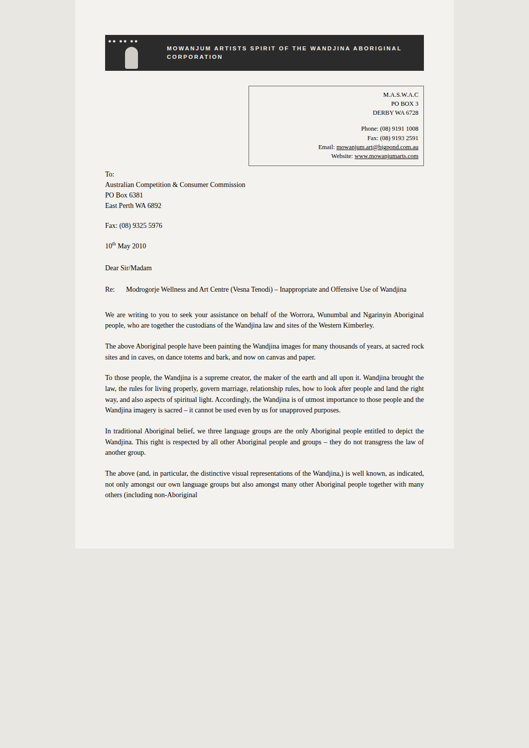●● ●● ●●
MOWANJUM ARTISTS SPIRIT OF THE WANDJINA ABORIGINAL
CORPORATION
M.A.S.W.A.C
PO BOX 3
DERBY WA 6728
Phone: (08) 9191 1008
Fax: (08) 9193 2591
Email: mowanjum.art@bigpond.com.au
Website: www.mowanjumarts.com
To:
Australian Competition & Consumer Commission
PO Box 6381
East Perth WA 6892
Fax: (08) 9325 5976
10th May 2010
Dear Sir/Madam
Re:
Modrogorje Wellness and Art Centre (Vesna Tenodi) – Inappropriate and Offensive Use of Wandjina
We are writing to you to seek your assistance on behalf of the Worrora, Wunumbal and Ngarinyin Aboriginal people, who are together the custodians of the Wandjina law and sites of the Western Kimberley.
The above Aboriginal people have been painting the Wandjina images for many thousands of years, at sacred rock sites and in caves, on dance totems and bark, and now on canvas and paper.
To those people, the Wandjina is a supreme creator, the maker of the earth and all upon it. Wandjina brought the law, the rules for living properly, govern marriage, relationship rules, how to look after people and land the right way, and also aspects of spiritual light. Accordingly, the Wandjina is of utmost importance to those people and the Wandjina imagery is sacred – it cannot be used even by us for unapproved purposes.
In traditional Aboriginal belief, we three language groups are the only Aboriginal people entitled to depict the Wandjina. This right is respected by all other Aboriginal people and groups – they do not transgress the law of another group.
The above (and, in particular, the distinctive visual representations of the Wandjina,) is well known, as indicated, not only amongst our own language groups but also amongst many other Aboriginal people together with many others (including non-Aboriginal